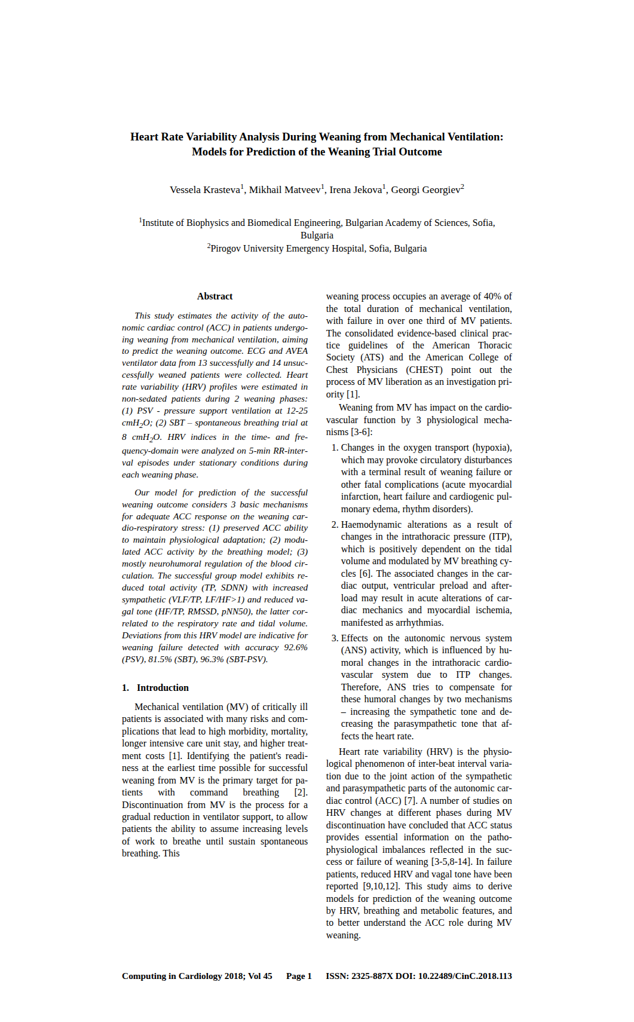Heart Rate Variability Analysis During Weaning from Mechanical Ventilation:
Models for Prediction of the Weaning Trial Outcome
Vessela Krasteva1, Mikhail Matveev1, Irena Jekova1, Georgi Georgiev2
1Institute of Biophysics and Biomedical Engineering, Bulgarian Academy of Sciences, Sofia, Bulgaria
2Pirogov University Emergency Hospital, Sofia, Bulgaria
Abstract
This study estimates the activity of the autonomic cardiac control (ACC) in patients undergoing weaning from mechanical ventilation, aiming to predict the weaning outcome. ECG and AVEA ventilator data from 13 successfully and 14 unsuccessfully weaned patients were collected. Heart rate variability (HRV) profiles were estimated in non-sedated patients during 2 weaning phases: (1) PSV - pressure support ventilation at 12-25 cmH2O; (2) SBT – spontaneous breathing trial at 8 cmH2O. HRV indices in the time- and frequency-domain were analyzed on 5-min RR-interval episodes under stationary conditions during each weaning phase.
Our model for prediction of the successful weaning outcome considers 3 basic mechanisms for adequate ACC response on the weaning cardio-respiratory stress: (1) preserved ACC ability to maintain physiological adaptation; (2) modulated ACC activity by the breathing model; (3) mostly neurohumoral regulation of the blood circulation. The successful group model exhibits reduced total activity (TP, SDNN) with increased sympathetic (VLF/TP, LF/HF>1) and reduced vagal tone (HF/TP, RMSSD, pNN50), the latter correlated to the respiratory rate and tidal volume. Deviations from this HRV model are indicative for weaning failure detected with accuracy 92.6% (PSV), 81.5% (SBT), 96.3% (SBT-PSV).
1. Introduction
Mechanical ventilation (MV) of critically ill patients is associated with many risks and complications that lead to high morbidity, mortality, longer intensive care unit stay, and higher treatment costs [1]. Identifying the patient's readiness at the earliest time possible for successful weaning from MV is the primary target for patients with command breathing [2]. Discontinuation from MV is the process for a gradual reduction in ventilator support, to allow patients the ability to assume increasing levels of work to breathe until sustain spontaneous breathing. This
weaning process occupies an average of 40% of the total duration of mechanical ventilation, with failure in over one third of MV patients. The consolidated evidence-based clinical practice guidelines of the American Thoracic Society (ATS) and the American College of Chest Physicians (CHEST) point out the process of MV liberation as an investigation priority [1].
Weaning from MV has impact on the cardiovascular function by 3 physiological mechanisms [3-6]:
Changes in the oxygen transport (hypoxia), which may provoke circulatory disturbances with a terminal result of weaning failure or other fatal complications (acute myocardial infarction, heart failure and cardiogenic pulmonary edema, rhythm disorders).
Haemodynamic alterations as a result of changes in the intrathoracic pressure (ITP), which is positively dependent on the tidal volume and modulated by MV breathing cycles [6]. The associated changes in the cardiac output, ventricular preload and afterload may result in acute alterations of cardiac mechanics and myocardial ischemia, manifested as arrhythmias.
Effects on the autonomic nervous system (ANS) activity, which is influenced by humoral changes in the intrathoracic cardiovascular system due to ITP changes. Therefore, ANS tries to compensate for these humoral changes by two mechanisms – increasing the sympathetic tone and decreasing the parasympathetic tone that affects the heart rate.
Heart rate variability (HRV) is the physiological phenomenon of inter-beat interval variation due to the joint action of the sympathetic and parasympathetic parts of the autonomic cardiac control (ACC) [7]. A number of studies on HRV changes at different phases during MV discontinuation have concluded that ACC status provides essential information on the pathophysiological imbalances reflected in the success or failure of weaning [3-5,8-14]. In failure patients, reduced HRV and vagal tone have been reported [9,10,12]. This study aims to derive models for prediction of the weaning outcome by HRV, breathing and metabolic features, and to better understand the ACC role during MV weaning.
Computing in Cardiology 2018; Vol 45
Page 1
ISSN: 2325-887X DOI: 10.22489/CinC.2018.113